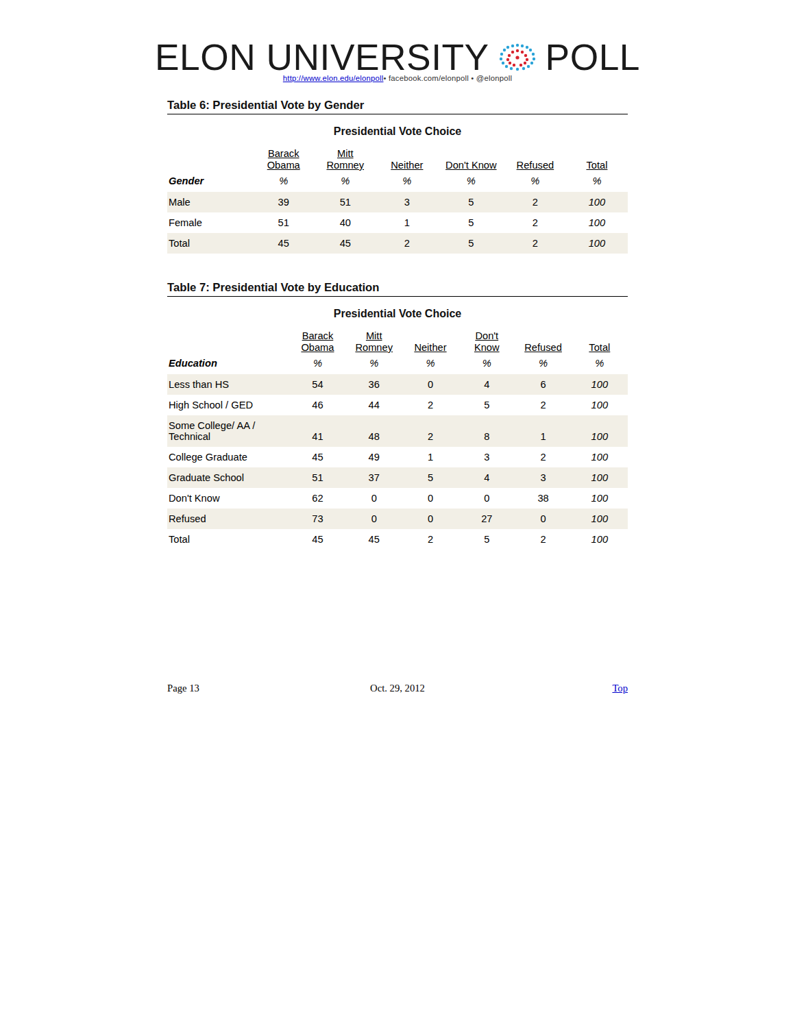ELON UNIVERSITY POLL
http://www.elon.edu/elonpoll• facebook.com/elonpoll • @elonpoll
Table 6: Presidential Vote by Gender
Presidential Vote Choice
| | Barack Obama | Mitt Romney | Neither | Don't Know | Refused | Total |
| --- | --- | --- | --- | --- | --- | --- |
| Gender | % | % | % | % | % | % |
| Male | 39 | 51 | 3 | 5 | 2 | 100 |
| Female | 51 | 40 | 1 | 5 | 2 | 100 |
| Total | 45 | 45 | 2 | 5 | 2 | 100 |
Table 7: Presidential Vote by Education
Presidential Vote Choice
| | Barack Obama | Mitt Romney | Neither | Don't Know | Refused | Total |
| --- | --- | --- | --- | --- | --- | --- |
| Education | % | % | % | % | % | % |
| Less than HS | 54 | 36 | 0 | 4 | 6 | 100 |
| High School / GED | 46 | 44 | 2 | 5 | 2 | 100 |
| Some College/ AA / Technical | 41 | 48 | 2 | 8 | 1 | 100 |
| College Graduate | 45 | 49 | 1 | 3 | 2 | 100 |
| Graduate School | 51 | 37 | 5 | 4 | 3 | 100 |
| Don't Know | 62 | 0 | 0 | 0 | 38 | 100 |
| Refused | 73 | 0 | 0 | 27 | 0 | 100 |
| Total | 45 | 45 | 2 | 5 | 2 | 100 |
Page 13
Oct. 29, 2012
Top